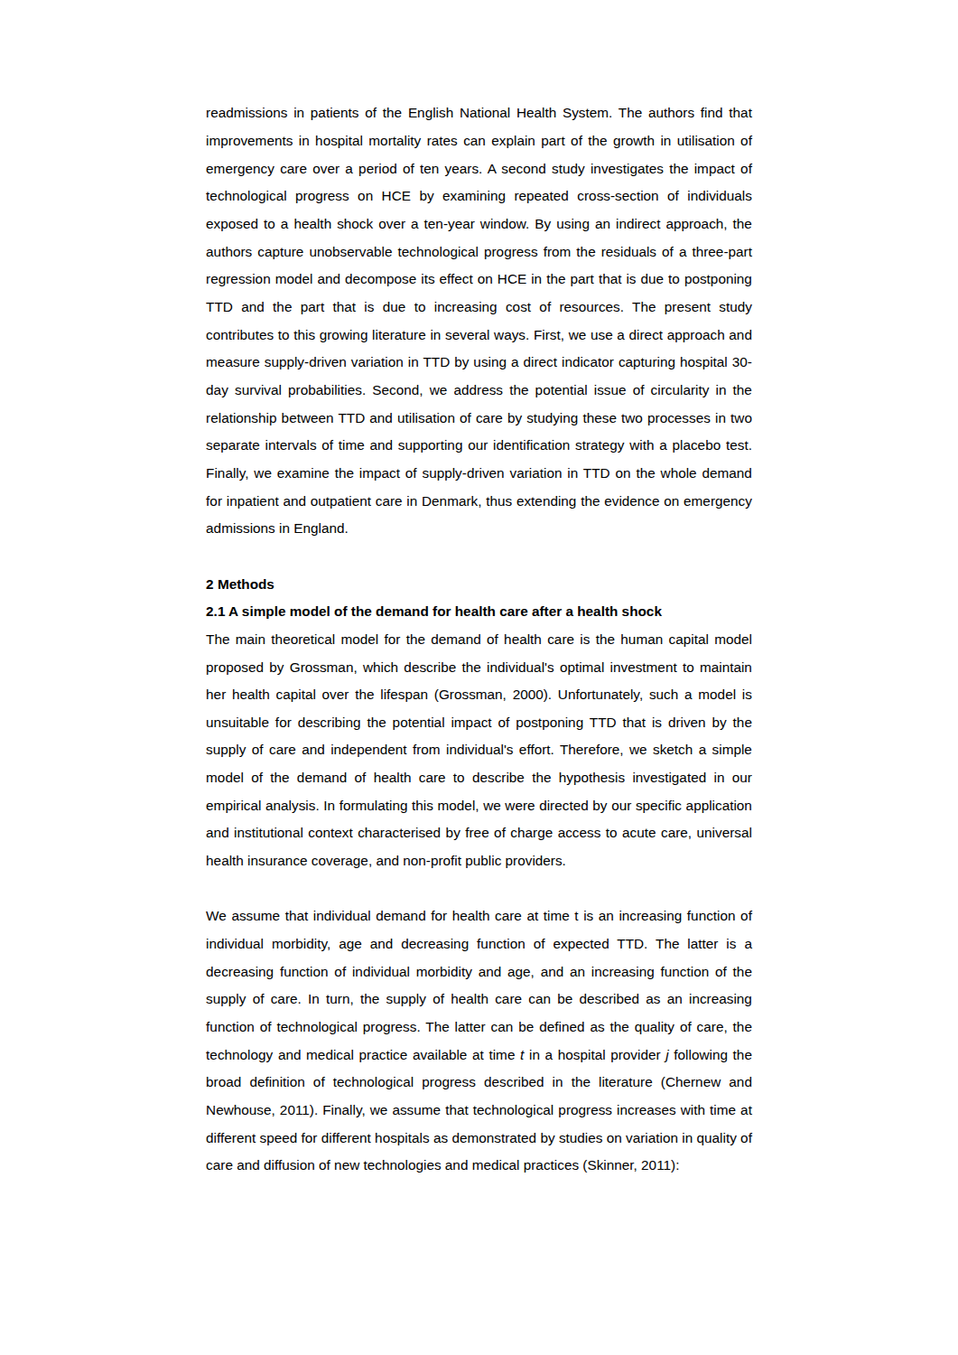readmissions in patients of the English National Health System. The authors find that improvements in hospital mortality rates can explain part of the growth in utilisation of emergency care over a period of ten years. A second study investigates the impact of technological progress on HCE by examining repeated cross-section of individuals exposed to a health shock over a ten-year window. By using an indirect approach, the authors capture unobservable technological progress from the residuals of a three-part regression model and decompose its effect on HCE in the part that is due to postponing TTD and the part that is due to increasing cost of resources. The present study contributes to this growing literature in several ways. First, we use a direct approach and measure supply-driven variation in TTD by using a direct indicator capturing hospital 30-day survival probabilities. Second, we address the potential issue of circularity in the relationship between TTD and utilisation of care by studying these two processes in two separate intervals of time and supporting our identification strategy with a placebo test. Finally, we examine the impact of supply-driven variation in TTD on the whole demand for inpatient and outpatient care in Denmark, thus extending the evidence on emergency admissions in England.
2 Methods
2.1 A simple model of the demand for health care after a health shock
The main theoretical model for the demand of health care is the human capital model proposed by Grossman, which describe the individual's optimal investment to maintain her health capital over the lifespan (Grossman, 2000). Unfortunately, such a model is unsuitable for describing the potential impact of postponing TTD that is driven by the supply of care and independent from individual's effort. Therefore, we sketch a simple model of the demand of health care to describe the hypothesis investigated in our empirical analysis. In formulating this model, we were directed by our specific application and institutional context characterised by free of charge access to acute care, universal health insurance coverage, and non-profit public providers.
We assume that individual demand for health care at time t is an increasing function of individual morbidity, age and decreasing function of expected TTD. The latter is a decreasing function of individual morbidity and age, and an increasing function of the supply of care. In turn, the supply of health care can be described as an increasing function of technological progress. The latter can be defined as the quality of care, the technology and medical practice available at time t in a hospital provider j following the broad definition of technological progress described in the literature (Chernew and Newhouse, 2011). Finally, we assume that technological progress increases with time at different speed for different hospitals as demonstrated by studies on variation in quality of care and diffusion of new technologies and medical practices (Skinner, 2011):